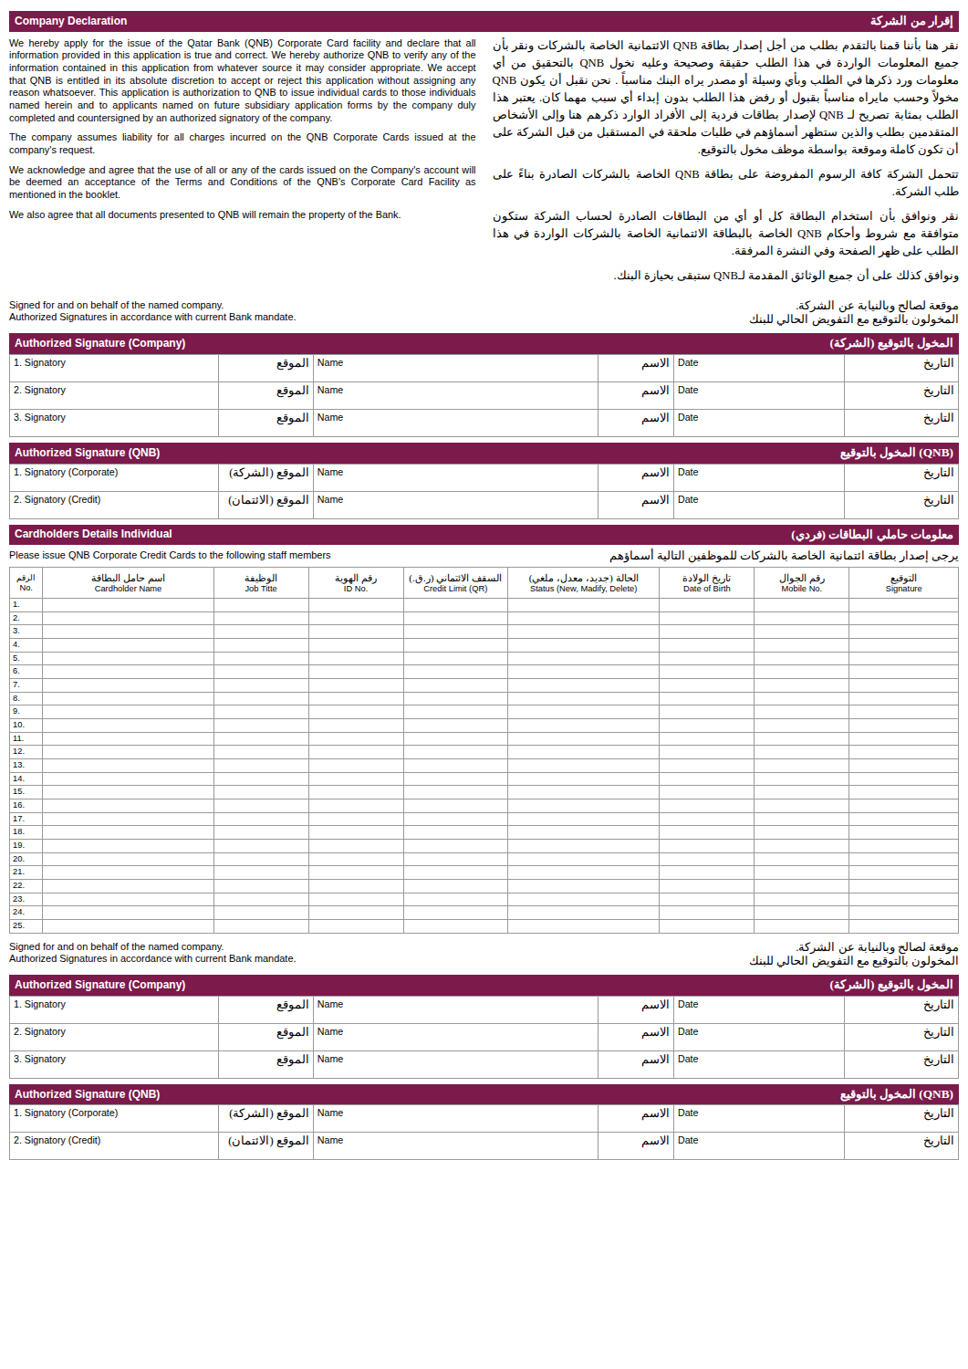Company Declaration إقرار من الشركة
We hereby apply for the issue of the Qatar Bank (QNB) Corporate Card facility and declare that all information provided in this application is true and correct. We hereby authorize QNB to verify any of the information contained in this application from whatever source it may consider appropriate. We accept that QNB is entitled in its absolute discretion to accept or reject this application without assigning any reason whatsoever. This application is authorization to QNB to issue individual cards to those individuals named herein and to applicants named on future subsidiary application forms by the company duly completed and countersigned by an authorized signatory of the company.
The company assumes liability for all charges incurred on the QNB Corporate Cards issued at the company's request.
We acknowledge and agree that the use of all or any of the cards issued on the Company's account will be deemed an acceptance of the Terms and Conditions of the QNB's Corporate Card Facility as mentioned in the booklet.
We also agree that all documents presented to QNB will remain the property of the Bank.
نقر هنا بأننا قمنا بالتقدم بطلب من أجل إصدار بطاقة QNB الائتمانية الخاصة بالشركات ونقر بأن جميع المعلومات الواردة في هذا الطلب حقيقة وصحيحة وعليه نخول QNB بالتحقيق من أي معلومات ورد ذكرها في الطلب وبأي وسيلة أو مصدر يراه البنك مناسباً . نحن نقبل أن يكون QNB مخولاً وحسب مايراه مناسباً بقبول أو رفض هذا الطلب بدون إبداء أي سبب مهما كان. يعتبر هذا الطلب بمثابة تصريح لـ QNB لإصدار بطاقات فردية إلى الأفراد الوارد ذكرهم هنا وإلى الأشخاص المتقدمين بطلب والذين ستظهر أسماؤهم في طلبات ملحقة في المستقبل من قبل الشركة على أن تكون كاملة وموقعة بواسطة موظف مخول بالتوقيع.
تتحمل الشركة كافة الرسوم المفروضة على بطاقة QNB الخاصة بالشركات الصادرة بناءً على طلب الشركة.
نقر ونوافق بأن استخدام البطاقة كل أو أي من البطاقات الصادرة لحساب الشركة ستكون متوافقة مع شروط وأحكام QNB الخاصة بالبطاقة الائتمانية الخاصة بالشركات الواردة في هذا الطلب على ظهر الصفحة وفي النشرة المرفقة.
ونوافق كذلك على أن جميع الوثائق المقدمة لـQNB ستبقى بحيازة البنك.
Signed for and on behalf of the named company.
Authorized Signatures in accordance with current Bank mandate.
موقعة لصالح وبالنيابة عن الشركة.
المخولون بالتوقيع مع التفويض الحالي للبنك
Authorized Signature (Company) المخول بالتوقيع (الشركة)
| 1. Signatory | الموقع | Name | الاسم | Date | التاريخ |
| 2. Signatory | الموقع | Name | الاسم | Date | التاريخ |
| 3. Signatory | الموقع | Name | الاسم | Date | التاريخ |
Authorized Signature (QNB) المخول بالتوقيع (QNB)
| 1. Signatory (Corporate) | الموقع (الشركة) | Name | الاسم | Date | التاريخ |
| 2. Signatory (Credit) | الموقع (الائتمان) | Name | الاسم | Date | التاريخ |
Cardholders Details Individual معلومات حاملي البطاقات (فردي)
Please issue QNB Corporate Credit Cards to the following staff members
يرجى إصدار بطاقة ائتمانية الخاصة بالشركات للموظفين التالية أسماؤهم
| الرقم No. | اسم حامل البطاقة Cardholder Name | الوظيفة Job Titte | رقم الهوية ID No. | السقف الائتماني (ر.ق.) Credit Limit (QR) | الحالة (جديد، معدل، ملغي) Status (New, Madify, Delete) | تاريخ الولادة Date of Birth | رقم الجوال Mobile No. | التوقيع Signature |
| --- | --- | --- | --- | --- | --- | --- | --- | --- |
| 1. | | | | | | | | |
| 2. | | | | | | | | |
| 3. | | | | | | | | |
| 4. | | | | | | | | |
| 5. | | | | | | | | |
| 6. | | | | | | | | |
| 7. | | | | | | | | |
| 8. | | | | | | | | |
| 9. | | | | | | | | |
| 10. | | | | | | | | |
| 11. | | | | | | | | |
| 12. | | | | | | | | |
| 13. | | | | | | | | |
| 14. | | | | | | | | |
| 15. | | | | | | | | |
| 16. | | | | | | | | |
| 17. | | | | | | | | |
| 18. | | | | | | | | |
| 19. | | | | | | | | |
| 20. | | | | | | | | |
| 21. | | | | | | | | |
| 22. | | | | | | | | |
| 23. | | | | | | | | |
| 24. | | | | | | | | |
| 25. | | | | | | | | |
Signed for and on behalf of the named company.
Authorized Signatures in accordance with current Bank mandate.
موقعة لصالح وبالنيابة عن الشركة.
المخولون بالتوقيع مع التفويض الحالي للبنك
Authorized Signature (Company) المخول بالتوقيع (الشركة)
| 1. Signatory | الموقع | Name | الاسم | Date | التاريخ |
| 2. Signatory | الموقع | Name | الاسم | Date | التاريخ |
| 3. Signatory | الموقع | Name | الاسم | Date | التاريخ |
Authorized Signature (QNB) المخول بالتوقيع (QNB)
| 1. Signatory (Corporate) | الموقع (الشركة) | Name | الاسم | Date | التاريخ |
| 2. Signatory (Credit) | الموقع (الائتمان) | Name | الاسم | Date | التاريخ |